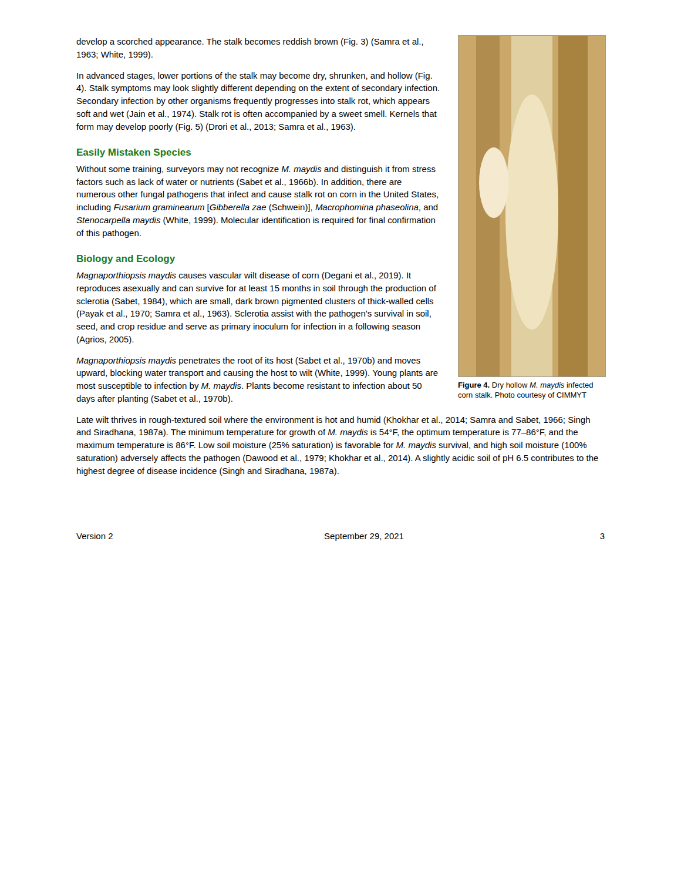Figure 4. Dry hollow M. maydis infected corn stalk. Photo courtesy of CIMMYT
develop a scorched appearance. The stalk becomes reddish brown (Fig. 3) (Samra et al., 1963; White, 1999).
In advanced stages, lower portions of the stalk may become dry, shrunken, and hollow (Fig. 4). Stalk symptoms may look slightly different depending on the extent of secondary infection. Secondary infection by other organisms frequently progresses into stalk rot, which appears soft and wet (Jain et al., 1974). Stalk rot is often accompanied by a sweet smell. Kernels that form may develop poorly (Fig. 5) (Drori et al., 2013; Samra et al., 1963).
Easily Mistaken Species
Without some training, surveyors may not recognize M. maydis and distinguish it from stress factors such as lack of water or nutrients (Sabet et al., 1966b). In addition, there are numerous other fungal pathogens that infect and cause stalk rot on corn in the United States, including Fusarium graminearum [Gibberella zae (Schwein)], Macrophomina phaseolina, and Stenocarpella maydis (White, 1999). Molecular identification is required for final confirmation of this pathogen.
Biology and Ecology
Magnaporthiopsis maydis causes vascular wilt disease of corn (Degani et al., 2019). It reproduces asexually and can survive for at least 15 months in soil through the production of sclerotia (Sabet, 1984), which are small, dark brown pigmented clusters of thick-walled cells (Payak et al., 1970; Samra et al., 1963). Sclerotia assist with the pathogen's survival in soil, seed, and crop residue and serve as primary inoculum for infection in a following season (Agrios, 2005).
Magnaporthiopsis maydis penetrates the root of its host (Sabet et al., 1970b) and moves upward, blocking water transport and causing the host to wilt (White, 1999). Young plants are most susceptible to infection by M. maydis. Plants become resistant to infection about 50 days after planting (Sabet et al., 1970b).
Late wilt thrives in rough-textured soil where the environment is hot and humid (Khokhar et al., 2014; Samra and Sabet, 1966; Singh and Siradhana, 1987a). The minimum temperature for growth of M. maydis is 54°F, the optimum temperature is 77–86°F, and the maximum temperature is 86°F. Low soil moisture (25% saturation) is favorable for M. maydis survival, and high soil moisture (100% saturation) adversely affects the pathogen (Dawood et al., 1979; Khokhar et al., 2014). A slightly acidic soil of pH 6.5 contributes to the highest degree of disease incidence (Singh and Siradhana, 1987a).
Version 2 September 29, 2021 3